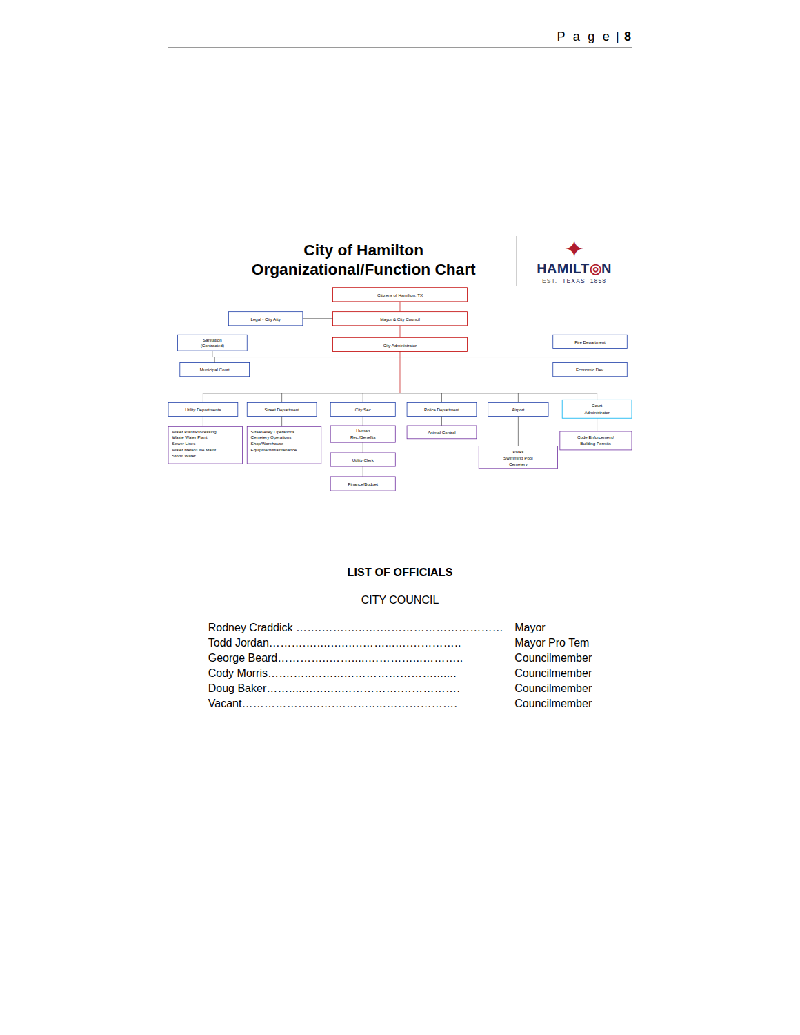P a g e | 8
✦
HAMILT◎N
EST. TEXAS 1858
City of Hamilton
Organizational/Function Chart
Citizens of Hamilton, TX Mayor & City Council Legal - City Atty City Administrator Sanitation (Contracted) Fire Department Municipal Court Economic Dev. Utility Departments Street Department City Sec Police Department Airport Court Administrator Water Plant/Processing Waste Water Plant Sewer Lines Water Meter/Line Maint. Storm Water Street/Alley Operations Cemetery Operations Shop/Warehouse Equipment/Maintenance Human Rec./Benefits Utility Clerk Finance/Budget Animal Control Parks Swimming Pool Cemetery Code Enforcement/ Building Permits
LIST OF OFFICIALS
CITY COUNCIL
| Rodney Craddick …….…….…..….…………………………… | Mayor |
| Todd Jordan ……….…....…..….……...….………….. | Mayor Pro Tem |
| George Beard …………..…….....…………...……….. | Councilmember |
| Cody Morris …….…..……...……………………....... | Councilmember |
| Doug Baker …….....…..…..…………….……………. | Councilmember |
| Vacant …………………….………..…………………. | Councilmember |